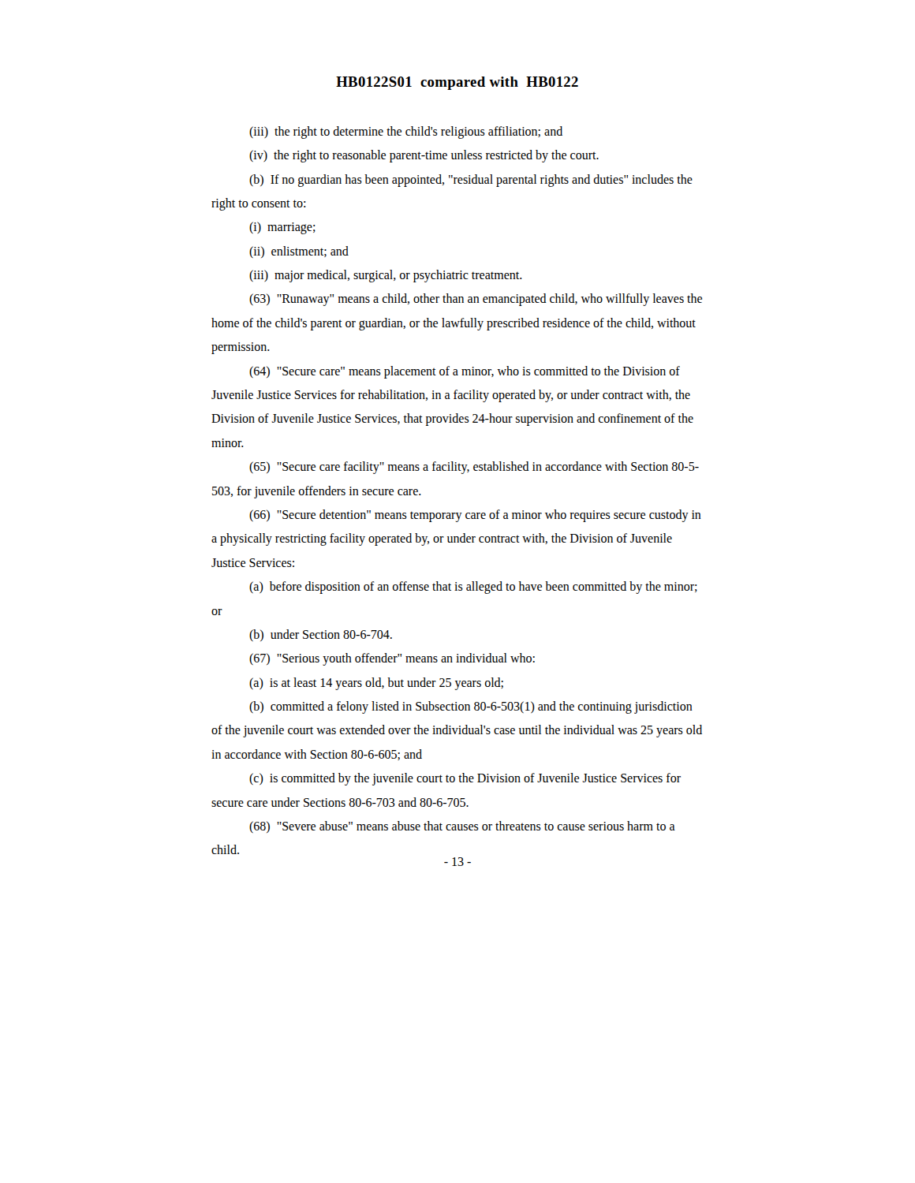HB0122S01 compared with HB0122
(iii) the right to determine the child's religious affiliation; and
(iv) the right to reasonable parent-time unless restricted by the court.
(b) If no guardian has been appointed, "residual parental rights and duties" includes the right to consent to:
(i) marriage;
(ii) enlistment; and
(iii) major medical, surgical, or psychiatric treatment.
(63) "Runaway" means a child, other than an emancipated child, who willfully leaves the home of the child's parent or guardian, or the lawfully prescribed residence of the child, without permission.
(64) "Secure care" means placement of a minor, who is committed to the Division of Juvenile Justice Services for rehabilitation, in a facility operated by, or under contract with, the Division of Juvenile Justice Services, that provides 24-hour supervision and confinement of the minor.
(65) "Secure care facility" means a facility, established in accordance with Section 80-5-503, for juvenile offenders in secure care.
(66) "Secure detention" means temporary care of a minor who requires secure custody in a physically restricting facility operated by, or under contract with, the Division of Juvenile Justice Services:
(a) before disposition of an offense that is alleged to have been committed by the minor; or
(b) under Section 80-6-704.
(67) "Serious youth offender" means an individual who:
(a) is at least 14 years old, but under 25 years old;
(b) committed a felony listed in Subsection 80-6-503(1) and the continuing jurisdiction of the juvenile court was extended over the individual's case until the individual was 25 years old in accordance with Section 80-6-605; and
(c) is committed by the juvenile court to the Division of Juvenile Justice Services for secure care under Sections 80-6-703 and 80-6-705.
(68) "Severe abuse" means abuse that causes or threatens to cause serious harm to a child.
- 13 -